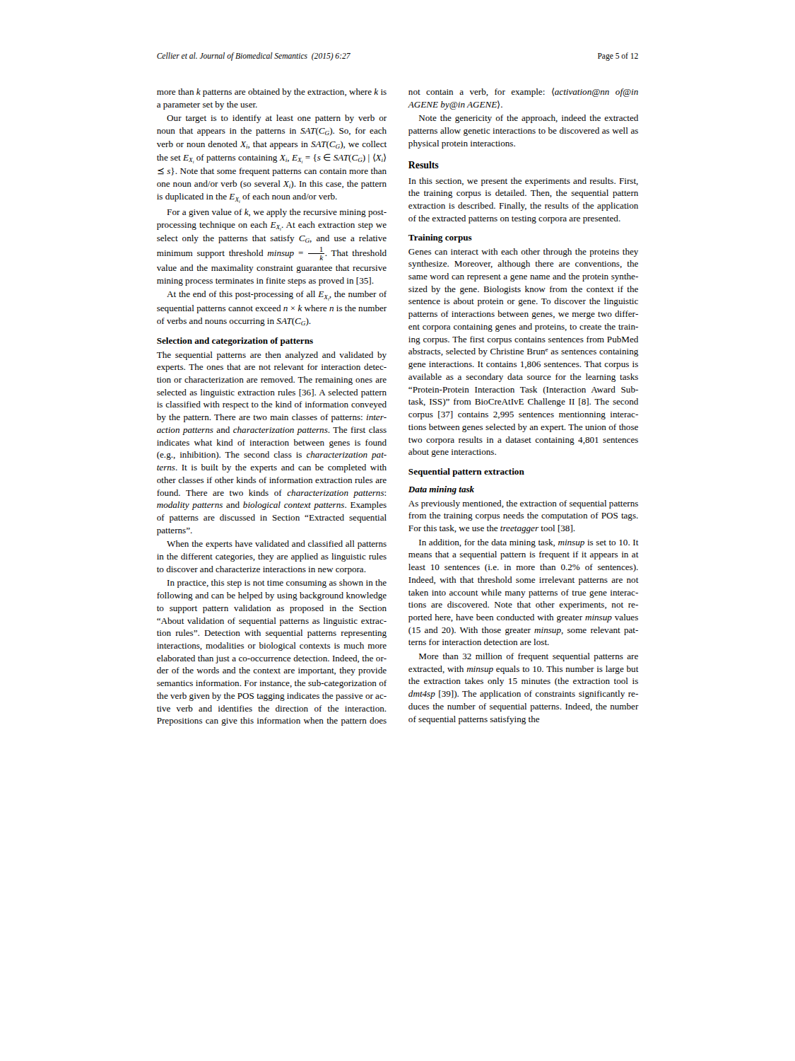Cellier et al. Journal of Biomedical Semantics (2015) 6:27
Page 5 of 12
more than k patterns are obtained by the extraction, where k is a parameter set by the user.
Our target is to identify at least one pattern by verb or noun that appears in the patterns in SAT(CG). So, for each verb or noun denoted Xi, that appears in SAT(CG), we collect the set EXi of patterns containing Xi, EXi = {s ∈ SAT(CG) | ⟨Xi⟩ ⪯ s}. Note that some frequent patterns can contain more than one noun and/or verb (so several Xi). In this case, the pattern is duplicated in the EXi of each noun and/or verb.
For a given value of k, we apply the recursive mining post-processing technique on each EXi. At each extraction step we select only the patterns that satisfy CG, and use a relative minimum support threshold minsup = 1 k. That threshold value and the maximality constraint guarantee that recursive mining process terminates in finite steps as proved in [35].
At the end of this post-processing of all EXi, the number of sequential patterns cannot exceed n × k where n is the number of verbs and nouns occurring in SAT(CG).
Selection and categorization of patterns
The sequential patterns are then analyzed and validated by experts. The ones that are not relevant for interaction detection or characterization are removed. The remaining ones are selected as linguistic extraction rules [36]. A selected pattern is classified with respect to the kind of information conveyed by the pattern. There are two main classes of patterns: interaction patterns and characterization patterns. The first class indicates what kind of interaction between genes is found (e.g., inhibition). The second class is characterization patterns. It is built by the experts and can be completed with other classes if other kinds of information extraction rules are found. There are two kinds of characterization patterns: modality patterns and biological context patterns. Examples of patterns are discussed in Section “Extracted sequential patterns”.
When the experts have validated and classified all patterns in the different categories, they are applied as linguistic rules to discover and characterize interactions in new corpora.
In practice, this step is not time consuming as shown in the following and can be helped by using background knowledge to support pattern validation as proposed in the Section “About validation of sequential patterns as linguistic extraction rules”. Detection with sequential patterns representing interactions, modalities or biological contexts is much more elaborated than just a co-occurrence detection. Indeed, the order of the words and the context are important, they provide semantics information. For instance, the sub-categorization of the verb given by the POS tagging indicates the passive or active verb and identifies the direction of the interaction. Prepositions can give this information when the pattern does not contain a verb, for example: ⟨activation@nn of@in AGENE by@in AGENE⟩.
Note the genericity of the approach, indeed the extracted patterns allow genetic interactions to be discovered as well as physical protein interactions.
Results
In this section, we present the experiments and results. First, the training corpus is detailed. Then, the sequential pattern extraction is described. Finally, the results of the application of the extracted patterns on testing corpora are presented.
Training corpus
Genes can interact with each other through the proteins they synthesize. Moreover, although there are conventions, the same word can represent a gene name and the protein synthesized by the gene. Biologists know from the context if the sentence is about protein or gene. To discover the linguistic patterns of interactions between genes, we merge two different corpora containing genes and proteins, to create the training corpus. The first corpus contains sentences from PubMed abstracts, selected by Christine Brune as sentences containing gene interactions. It contains 1,806 sentences. That corpus is available as a secondary data source for the learning tasks “Protein-Protein Interaction Task (Interaction Award Sub-task, ISS)” from BioCreAtIvE Challenge II [8]. The second corpus [37] contains 2,995 sentences mentionning interactions between genes selected by an expert. The union of those two corpora results in a dataset containing 4,801 sentences about gene interactions.
Sequential pattern extraction
Data mining task
As previously mentioned, the extraction of sequential patterns from the training corpus needs the computation of POS tags. For this task, we use the treetagger tool [38].
In addition, for the data mining task, minsup is set to 10. It means that a sequential pattern is frequent if it appears in at least 10 sentences (i.e. in more than 0.2% of sentences). Indeed, with that threshold some irrelevant patterns are not taken into account while many patterns of true gene interactions are discovered. Note that other experiments, not reported here, have been conducted with greater minsup values (15 and 20). With those greater minsup, some relevant patterns for interaction detection are lost.
More than 32 million of frequent sequential patterns are extracted, with minsup equals to 10. This number is large but the extraction takes only 15 minutes (the extraction tool is dmt4sp [39]). The application of constraints significantly reduces the number of sequential patterns. Indeed, the number of sequential patterns satisfying the